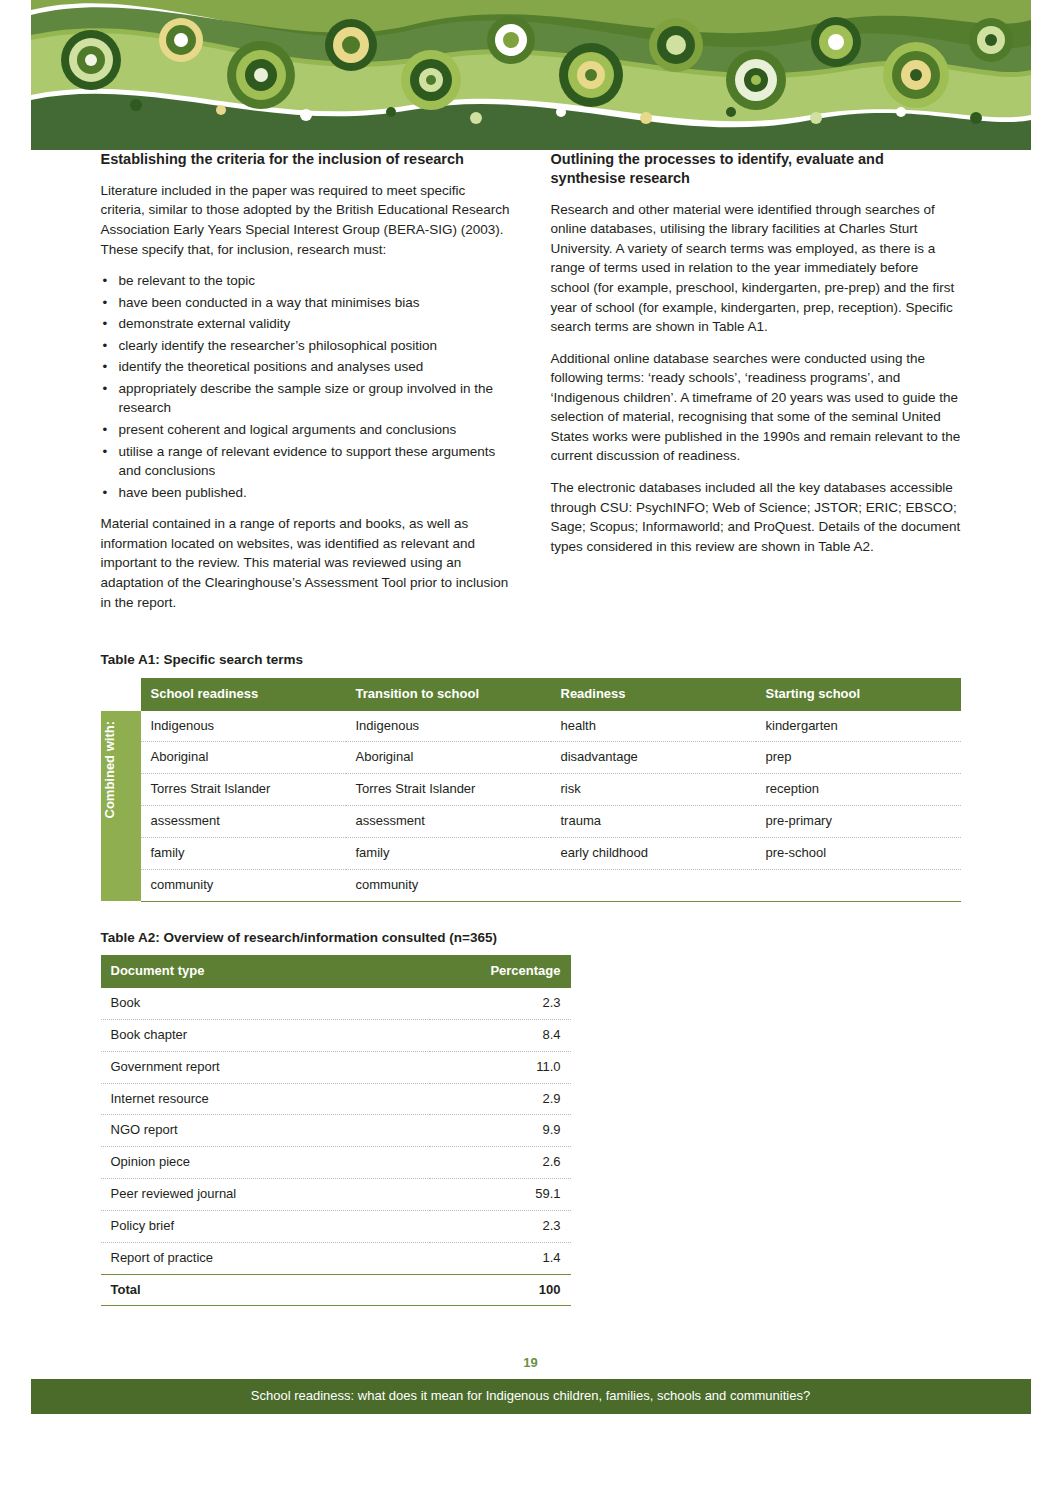Establishing the criteria for the inclusion of research
Literature included in the paper was required to meet specific criteria, similar to those adopted by the British Educational Research Association Early Years Special Interest Group (BERA-SIG) (2003). These specify that, for inclusion, research must:
be relevant to the topic
have been conducted in a way that minimises bias
demonstrate external validity
clearly identify the researcher’s philosophical position
identify the theoretical positions and analyses used
appropriately describe the sample size or group involved in the research
present coherent and logical arguments and conclusions
utilise a range of relevant evidence to support these arguments and conclusions
have been published.
Material contained in a range of reports and books, as well as information located on websites, was identified as relevant and important to the review. This material was reviewed using an adaptation of the Clearinghouse’s Assessment Tool prior to inclusion in the report.
Outlining the processes to identify, evaluate and synthesise research
Research and other material were identified through searches of online databases, utilising the library facilities at Charles Sturt University. A variety of search terms was employed, as there is a range of terms used in relation to the year immediately before school (for example, preschool, kindergarten, pre-prep) and the first year of school (for example, kindergarten, prep, reception). Specific search terms are shown in Table A1.
Additional online database searches were conducted using the following terms: ‘ready schools’, ‘readiness programs’, and ‘Indigenous children’. A timeframe of 20 years was used to guide the selection of material, recognising that some of the seminal United States works were published in the 1990s and remain relevant to the current discussion of readiness.
The electronic databases included all the key databases accessible through CSU: PsychINFO; Web of Science; JSTOR; ERIC; EBSCO; Sage; Scopus; Informaworld; and ProQuest. Details of the document types considered in this review are shown in Table A2.
Table A1: Specific search terms
| | School readiness | Transition to school | Readiness | Starting school |
| --- | --- | --- | --- | --- |
| Combined with: | Indigenous | Indigenous | health | kindergarten |
| Aboriginal | Aboriginal | disadvantage | prep |
| Torres Strait Islander | Torres Strait Islander | risk | reception |
| assessment | assessment | trauma | pre-primary |
| family | family | early childhood | pre-school |
| community | community | | |
Table A2: Overview of research/information consulted (n=365)
| Document type | Percentage |
| --- | --- |
| Book | 2.3 |
| Book chapter | 8.4 |
| Government report | 11.0 |
| Internet resource | 2.9 |
| NGO report | 9.9 |
| Opinion piece | 2.6 |
| Peer reviewed journal | 59.1 |
| Policy brief | 2.3 |
| Report of practice | 1.4 |
| Total | 100 |
19
School readiness: what does it mean for Indigenous children, families, schools and communities?